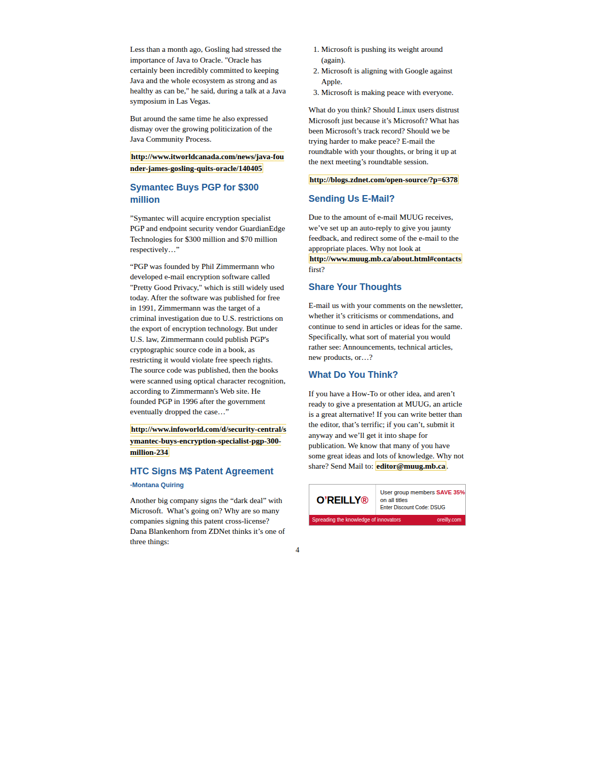Less than a month ago, Gosling had stressed the importance of Java to Oracle. "Oracle has certainly been incredibly committed to keeping Java and the whole ecosystem as strong and as healthy as can be," he said, during a talk at a Java symposium in Las Vegas.
But around the same time he also expressed dismay over the growing politicization of the Java Community Process.
http://www.itworldcanada.com/news/java-founder-james-gosling-quits-oracle/140405
Symantec Buys PGP for $300 million
”Symantec will acquire encryption specialist PGP and endpoint security vendor GuardianEdge Technologies for $300 million and $70 million respectively…”
“PGP was founded by Phil Zimmermann who developed e-mail encryption software called "Pretty Good Privacy," which is still widely used today. After the software was published for free in 1991, Zimmermann was the target of a criminal investigation due to U.S. restrictions on the export of encryption technology. But under U.S. law, Zimmermann could publish PGP's cryptographic source code in a book, as restricting it would violate free speech rights. The source code was published, then the books were scanned using optical character recognition, according to Zimmermann's Web site. He founded PGP in 1996 after the government eventually dropped the case…”
http://www.infoworld.com/d/security-central/symantec-buys-encryption-specialist-pgp-300-million-234
HTC Signs M$ Patent Agreement
-Montana Quiring
Another big company signs the “dark deal” with Microsoft. What’s going on? Why are so many companies signing this patent cross-license? Dana Blankenhorn from ZDNet thinks it’s one of three things:
Microsoft is pushing its weight around (again).
Microsoft is aligning with Google against Apple.
Microsoft is making peace with everyone.
What do you think? Should Linux users distrust Microsoft just because it’s Microsoft? What has been Microsoft’s track record? Should we be trying harder to make peace? E-mail the roundtable with your thoughts, or bring it up at the next meeting’s roundtable session.
http://blogs.zdnet.com/open-source/?p=6378
Sending Us E-Mail?
Due to the amount of e-mail MUUG receives, we’ve set up an auto-reply to give you jaunty feedback, and redirect some of the e-mail to the appropriate places. Why not look at http://www.muug.mb.ca/about.html#contacts first?
Share Your Thoughts
E-mail us with your comments on the newsletter, whether it’s criticisms or commendations, and continue to send in articles or ideas for the same. Specifically, what sort of material you would rather see: Announcements, technical articles, new products, or…?
What Do You Think?
If you have a How-To or other idea, and aren’t ready to give a presentation at MUUG, an article is a great alternative! If you can write better than the editor, that’s terrific; if you can’t, submit it anyway and we’ll get it into shape for publication. We know that many of you have some great ideas and lots of knowledge. Why not share? Send Mail to: editor@muug.mb.ca.
O’REILLY®
User group members SAVE 35% on all titles
Enter Discount Code: DSUG
Spreading the knowledge of innovators
oreilly.com
4